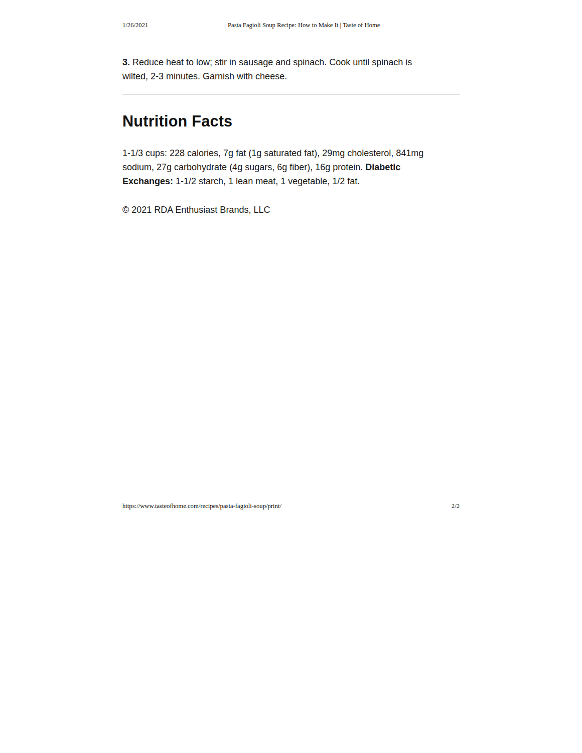1/26/2021 Pasta Fagioli Soup Recipe: How to Make It | Taste of Home
3. Reduce heat to low; stir in sausage and spinach. Cook until spinach is wilted, 2-3 minutes. Garnish with cheese.
Nutrition Facts
1-1/3 cups: 228 calories, 7g fat (1g saturated fat), 29mg cholesterol, 841mg sodium, 27g carbohydrate (4g sugars, 6g fiber), 16g protein. Diabetic Exchanges: 1-1/2 starch, 1 lean meat, 1 vegetable, 1/2 fat.
© 2021 RDA Enthusiast Brands, LLC
https://www.tasteofhome.com/recipes/pasta-fagioli-soup/print/ 2/2